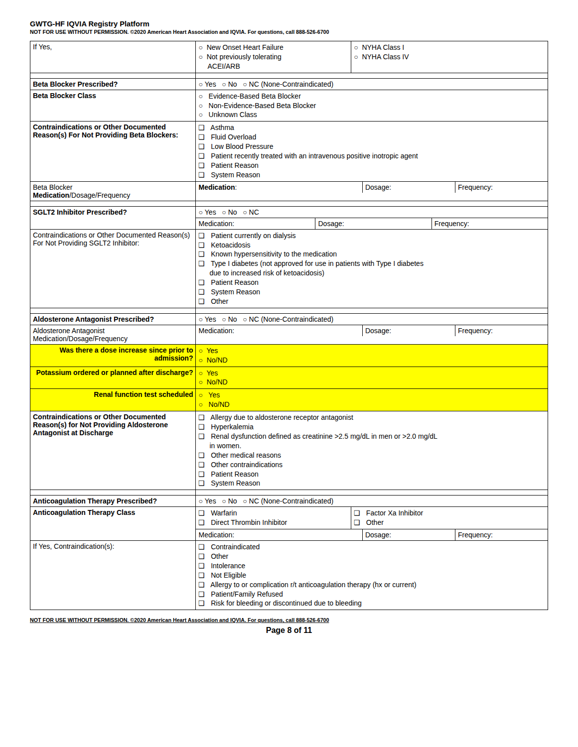GWTG-HF IQVIA Registry Platform
NOT FOR USE WITHOUT PERMISSION. ©2020 American Heart Association and IQVIA. For questions, call 888-526-6700
| If Yes, | ○ New Onset Heart Failure ○ Not previously tolerating ACEI/ARB | ○ NYHA Class I ○ NYHA Class IV |
| Beta Blocker Prescribed? | ○ Yes ○ No ○ NC (None-Contraindicated) |
| Beta Blocker Class | ○ Evidence-Based Beta Blocker ○ Non-Evidence-Based Beta Blocker ○ Unknown Class |
| Contraindications or Other Documented Reason(s) For Not Providing Beta Blockers: | ❑ Asthma ❑ Fluid Overload ❑ Low Blood Pressure ❑ Patient recently treated with an intravenous positive inotropic agent ❑ Patient Reason ❑ System Reason |
| Beta Blocker Medication /Dosage/Frequency | / Medication : / Dosage: / Frequency: / |
| SGLT2 Inhibitor Prescribed? | ○ Yes ○ No ○ NC |
| / Medication: / Dosage: / Frequency: / |
| Contraindications or Other Documented Reason(s) For Not Providing SGLT2 Inhibitor: | ❑ Patient currently on dialysis ❑ Ketoacidosis ❑ Known hypersensitivity to the medication ❑ Type I diabetes (not approved for use in patients with Type I diabetes due to increased risk of ketoacidosis) ❑ Patient Reason ❑ System Reason ❑ Other |
| Aldosterone Antagonist Prescribed? | ○ Yes ○ No ○ NC (None-Contraindicated) |
| Aldosterone Antagonist Medication/Dosage/Frequency | / Medication: / Dosage: / Frequency: / |
| Was there a dose increase since prior to admission? | ○ Yes ○ No/ND |
| Potassium ordered or planned after discharge? | ○ Yes ○ No/ND |
| Renal function test scheduled | ○ Yes ○ No/ND |
| Contraindications or Other Documented Reason(s) for Not Providing Aldosterone Antagonist at Discharge | ❑ Allergy due to aldosterone receptor antagonist ❑ Hyperkalemia ❑ Renal dysfunction defined as creatinine >2.5 mg/dL in men or >2.0 mg/dL in women. ❑ Other medical reasons ❑ Other contraindications ❑ Patient Reason ❑ System Reason |
| Anticoagulation Therapy Prescribed? | ○ Yes ○ No ○ NC (None-Contraindicated) |
| Anticoagulation Therapy Class | ❑ Warfarin ❑ Direct Thrombin Inhibitor | ❑ Factor Xa Inhibitor ❑ Other |
| / Medication: / Dosage: / Frequency: / |
| If Yes, Contraindication(s): | ❑ Contraindicated ❑ Other ❑ Intolerance ❑ Not Eligible ❑ Allergy to or complication r/t anticoagulation therapy (hx or current) ❑ Patient/Family Refused ❑ Risk for bleeding or discontinued due to bleeding |
NOT FOR USE WITHOUT PERMISSION. ©2020 American Heart Association and IQVIA. For questions, call 888-526-6700
Page 8 of 11